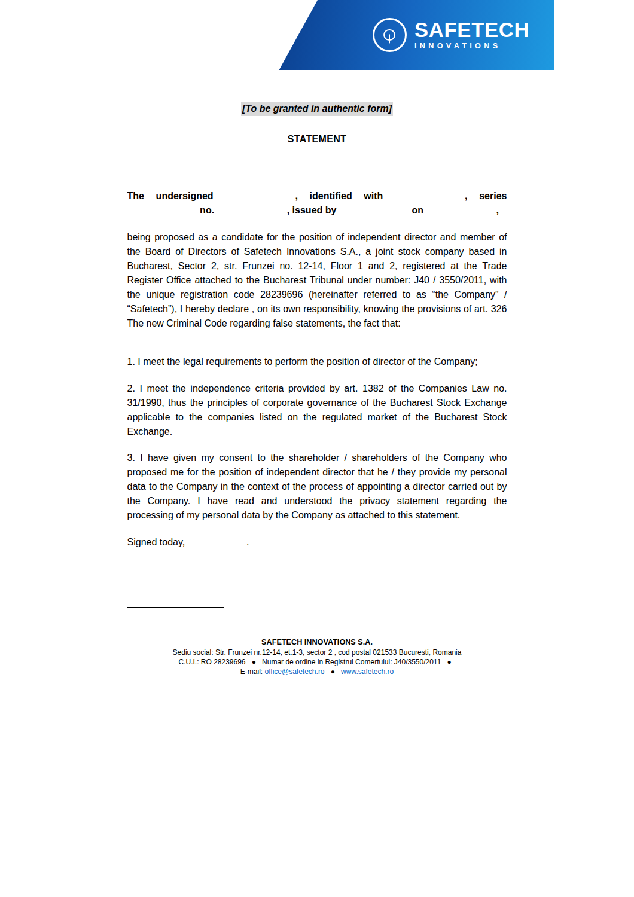SAFETECH
INNOVATIONS
[To be granted in authentic form]
STATEMENT
The undersigned , identified with , series no. , issued by on ,
being proposed as a candidate for the position of independent director and member of the Board of Directors of Safetech Innovations S.A., a joint stock company based in Bucharest, Sector 2, str. Frunzei no. 12-14, Floor 1 and 2, registered at the Trade Register Office attached to the Bucharest Tribunal under number: J40 / 3550/2011, with the unique registration code 28239696 (hereinafter referred to as “the Company” / “Safetech”), I hereby declare , on its own responsibility, knowing the provisions of art. 326 The new Criminal Code regarding false statements, the fact that:
1. I meet the legal requirements to perform the position of director of the Company;
2. I meet the independence criteria provided by art. 1382 of the Companies Law no. 31/1990, thus the principles of corporate governance of the Bucharest Stock Exchange applicable to the companies listed on the regulated market of the Bucharest Stock Exchange.
3. I have given my consent to the shareholder / shareholders of the Company who proposed me for the position of independent director that he / they provide my personal data to the Company in the context of the process of appointing a director carried out by the Company. I have read and understood the privacy statement regarding the processing of my personal data by the Company as attached to this statement.
Signed today, .
SAFETECH INNOVATIONS S.A.
Sediu social: Str. Frunzei nr.12-14, et.1-3, sector 2 , cod postal 021533 Bucuresti, Romania
C.U.I.: RO 28239696 ● Numar de ordine in Registrul Comertului: J40/3550/2011 ●
E-mail: office@safetech.ro ● www.safetech.ro